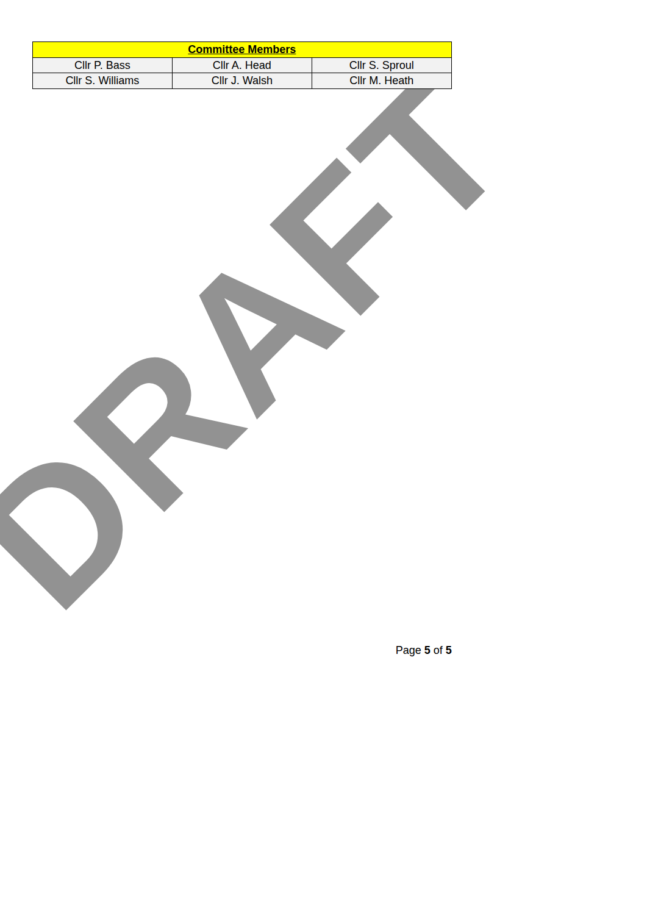DRAFT
| Committee Members |
| --- |
| Cllr P. Bass | Cllr A. Head | Cllr S. Sproul |
| Cllr S. Williams | Cllr J. Walsh | Cllr M. Heath |
Page 5 of 5